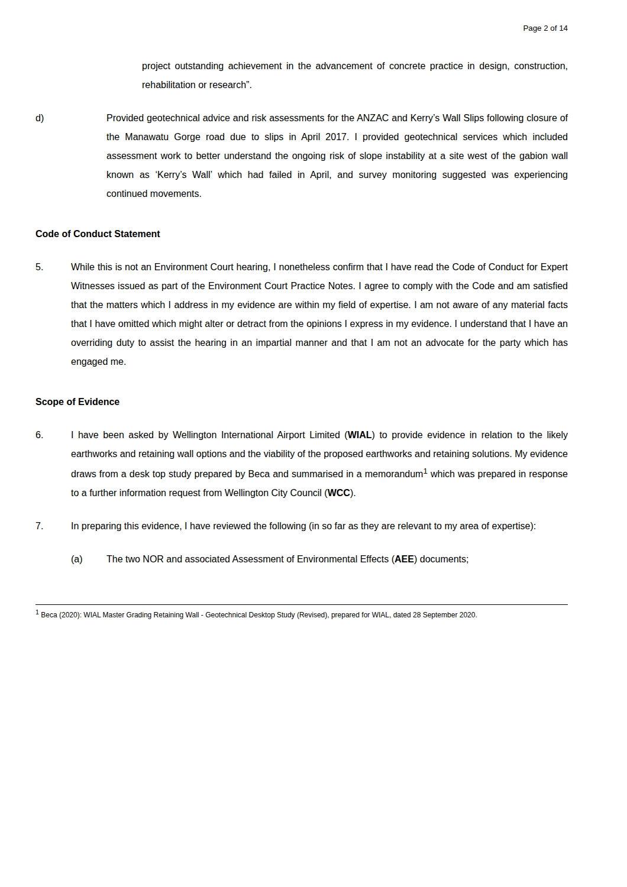Page 2 of 14
project outstanding achievement in the advancement of concrete practice in design, construction, rehabilitation or research”.
d)
Provided geotechnical advice and risk assessments for the ANZAC and Kerry’s Wall Slips following closure of the Manawatu Gorge road due to slips in April 2017. I provided geotechnical services which included assessment work to better understand the ongoing risk of slope instability at a site west of the gabion wall known as ‘Kerry’s Wall’ which had failed in April, and survey monitoring suggested was experiencing continued movements.
Code of Conduct Statement
5.
While this is not an Environment Court hearing, I nonetheless confirm that I have read the Code of Conduct for Expert Witnesses issued as part of the Environment Court Practice Notes. I agree to comply with the Code and am satisfied that the matters which I address in my evidence are within my field of expertise. I am not aware of any material facts that I have omitted which might alter or detract from the opinions I express in my evidence. I understand that I have an overriding duty to assist the hearing in an impartial manner and that I am not an advocate for the party which has engaged me.
Scope of Evidence
6.
I have been asked by Wellington International Airport Limited (WIAL) to provide evidence in relation to the likely earthworks and retaining wall options and the viability of the proposed earthworks and retaining solutions. My evidence draws from a desk top study prepared by Beca and summarised in a memorandum1 which was prepared in response to a further information request from Wellington City Council (WCC).
7.
In preparing this evidence, I have reviewed the following (in so far as they are relevant to my area of expertise):
(a)
The two NOR and associated Assessment of Environmental Effects (AEE) documents;
1 Beca (2020): WIAL Master Grading Retaining Wall - Geotechnical Desktop Study (Revised), prepared for WIAL, dated 28 September 2020.